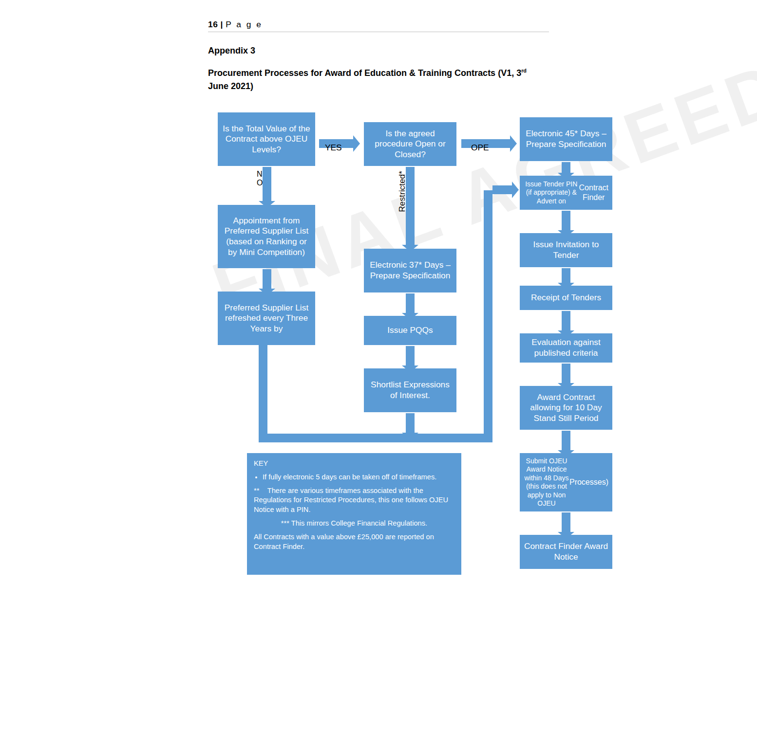16 | P a g e
Appendix 3
Procurement Processes for Award of Education & Training Contracts (V1, 3rd June 2021)
FINAL AGREED
Is the Total Value of the Contract above OJEU Levels?
Is the agreed procedure Open or Closed?
Electronic 45* Days – Prepare Specification
YES
OPE
N
O
Restricted*
Issue Tender PIN (if appropriate) & Advert on Contract Finder
Appointment from Preferred Supplier List (based on Ranking or by Mini Competition)
Issue Invitation to Tender
Electronic 37* Days – Prepare Specification
Preferred Supplier List refreshed every Three Years by
Receipt of Tenders
Issue PQQs
Evaluation against published criteria
Shortlist Expressions of Interest.
Award Contract allowing for 10 Day Stand Still Period
Submit OJEU Award Notice within 48 Days (this does not apply to Non OJEU Processes)
Contract Finder Award Notice
KEY
If fully electronic 5 days can be taken off of timeframes.
** There are various timeframes associated with the Regulations for Restricted Procedures, this one follows OJEU Notice with a PIN.
*** This mirrors College Financial Regulations.
All Contracts with a value above £25,000 are reported on Contract Finder.